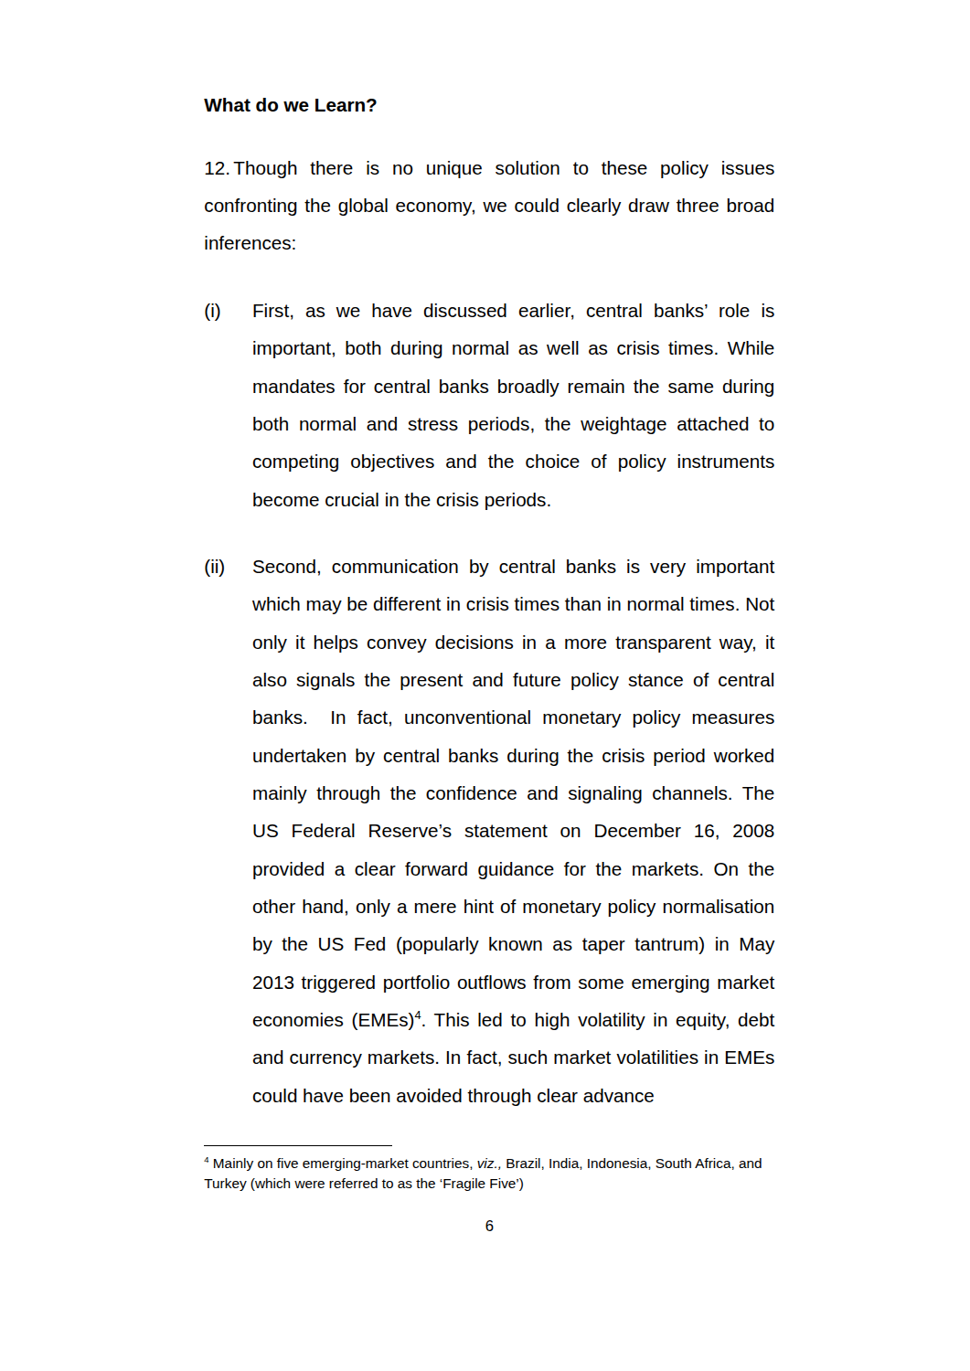What do we Learn?
12. Though there is no unique solution to these policy issues confronting the global economy, we could clearly draw three broad inferences:
(i) First, as we have discussed earlier, central banks’ role is important, both during normal as well as crisis times. While mandates for central banks broadly remain the same during both normal and stress periods, the weightage attached to competing objectives and the choice of policy instruments become crucial in the crisis periods.
(ii) Second, communication by central banks is very important which may be different in crisis times than in normal times. Not only it helps convey decisions in a more transparent way, it also signals the present and future policy stance of central banks. In fact, unconventional monetary policy measures undertaken by central banks during the crisis period worked mainly through the confidence and signaling channels. The US Federal Reserve’s statement on December 16, 2008 provided a clear forward guidance for the markets. On the other hand, only a mere hint of monetary policy normalisation by the US Fed (popularly known as taper tantrum) in May 2013 triggered portfolio outflows from some emerging market economies (EMEs)4. This led to high volatility in equity, debt and currency markets. In fact, such market volatilities in EMEs could have been avoided through clear advance
4 Mainly on five emerging-market countries, viz., Brazil, India, Indonesia, South Africa, and Turkey (which were referred to as the ‘Fragile Five’)
6